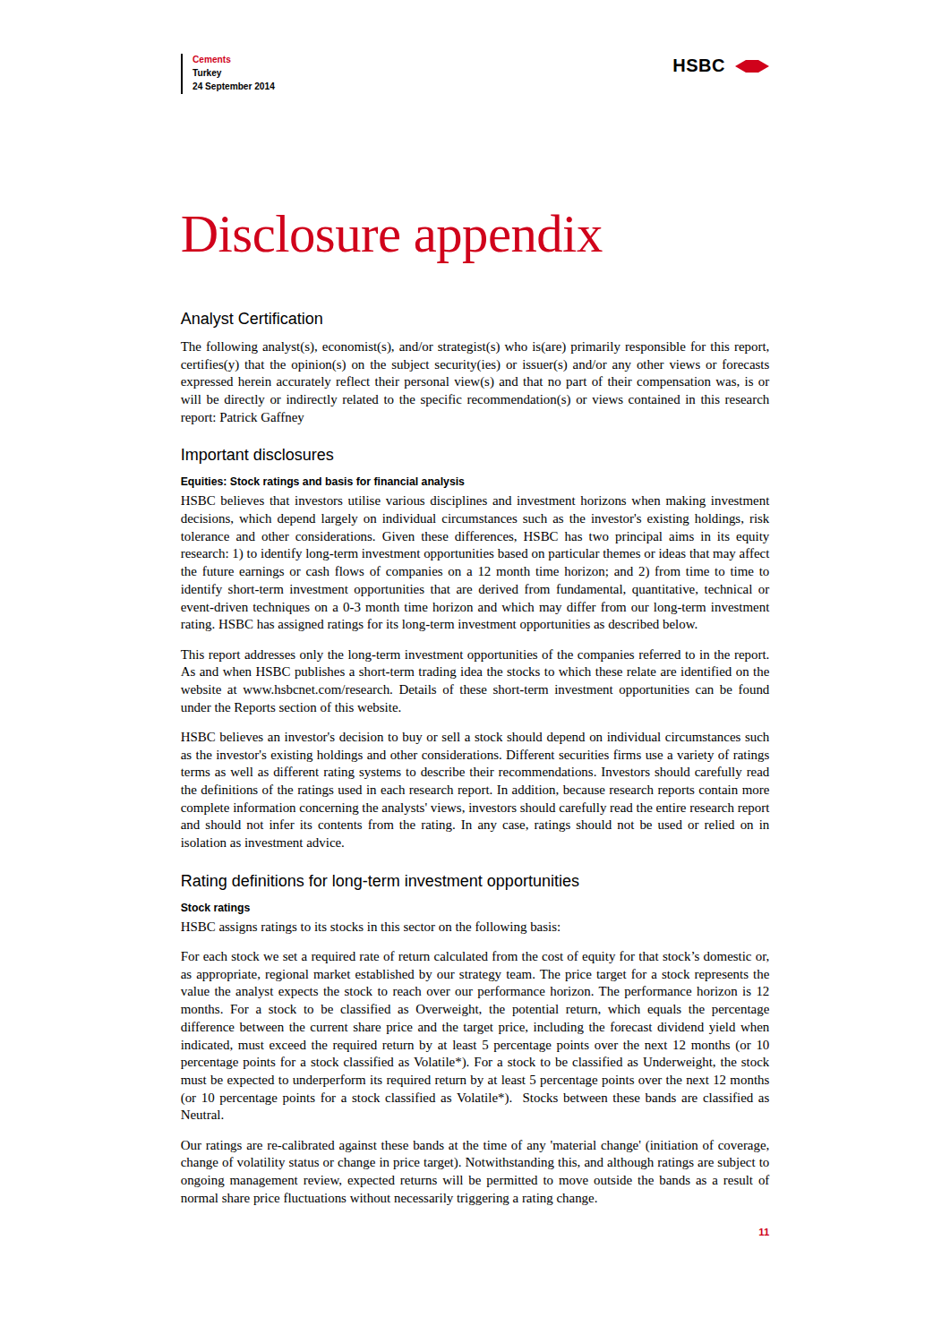Cements
Turkey
24 September 2014
HSBC
Disclosure appendix
Analyst Certification
The following analyst(s), economist(s), and/or strategist(s) who is(are) primarily responsible for this report, certifies(y) that the opinion(s) on the subject security(ies) or issuer(s) and/or any other views or forecasts expressed herein accurately reflect their personal view(s) and that no part of their compensation was, is or will be directly or indirectly related to the specific recommendation(s) or views contained in this research report: Patrick Gaffney
Important disclosures
Equities: Stock ratings and basis for financial analysis
HSBC believes that investors utilise various disciplines and investment horizons when making investment decisions, which depend largely on individual circumstances such as the investor's existing holdings, risk tolerance and other considerations. Given these differences, HSBC has two principal aims in its equity research: 1) to identify long-term investment opportunities based on particular themes or ideas that may affect the future earnings or cash flows of companies on a 12 month time horizon; and 2) from time to time to identify short-term investment opportunities that are derived from fundamental, quantitative, technical or event-driven techniques on a 0-3 month time horizon and which may differ from our long-term investment rating. HSBC has assigned ratings for its long-term investment opportunities as described below.
This report addresses only the long-term investment opportunities of the companies referred to in the report. As and when HSBC publishes a short-term trading idea the stocks to which these relate are identified on the website at www.hsbcnet.com/research. Details of these short-term investment opportunities can be found under the Reports section of this website.
HSBC believes an investor's decision to buy or sell a stock should depend on individual circumstances such as the investor's existing holdings and other considerations. Different securities firms use a variety of ratings terms as well as different rating systems to describe their recommendations. Investors should carefully read the definitions of the ratings used in each research report. In addition, because research reports contain more complete information concerning the analysts' views, investors should carefully read the entire research report and should not infer its contents from the rating. In any case, ratings should not be used or relied on in isolation as investment advice.
Rating definitions for long-term investment opportunities
Stock ratings
HSBC assigns ratings to its stocks in this sector on the following basis:
For each stock we set a required rate of return calculated from the cost of equity for that stock’s domestic or, as appropriate, regional market established by our strategy team. The price target for a stock represents the value the analyst expects the stock to reach over our performance horizon. The performance horizon is 12 months. For a stock to be classified as Overweight, the potential return, which equals the percentage difference between the current share price and the target price, including the forecast dividend yield when indicated, must exceed the required return by at least 5 percentage points over the next 12 months (or 10 percentage points for a stock classified as Volatile*). For a stock to be classified as Underweight, the stock must be expected to underperform its required return by at least 5 percentage points over the next 12 months (or 10 percentage points for a stock classified as Volatile*). Stocks between these bands are classified as Neutral.
Our ratings are re-calibrated against these bands at the time of any 'material change' (initiation of coverage, change of volatility status or change in price target). Notwithstanding this, and although ratings are subject to ongoing management review, expected returns will be permitted to move outside the bands as a result of normal share price fluctuations without necessarily triggering a rating change.
11